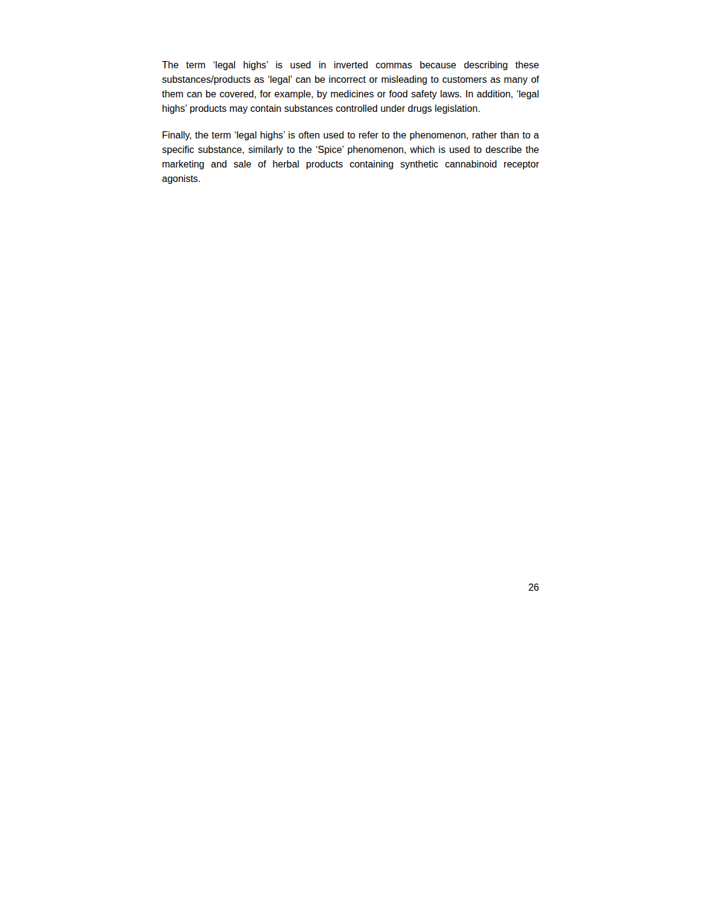The term ‘legal highs’ is used in inverted commas because describing these substances/products as ‘legal’ can be incorrect or misleading to customers as many of them can be covered, for example, by medicines or food safety laws. In addition, ‘legal highs’ products may contain substances controlled under drugs legislation.
Finally, the term ‘legal highs’ is often used to refer to the phenomenon, rather than to a specific substance, similarly to the ‘Spice’ phenomenon, which is used to describe the marketing and sale of herbal products containing synthetic cannabinoid receptor agonists.
26